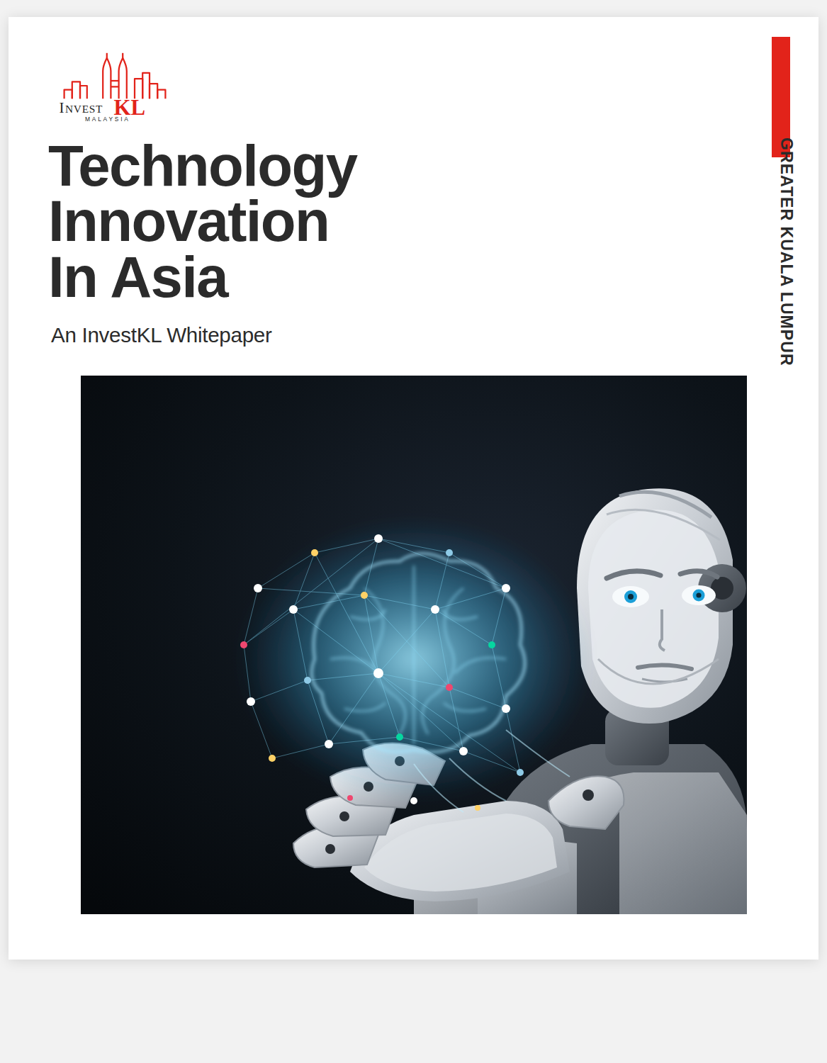GREATER KUALA LUMPUR
I NVEST KL MALAYSIA
Technology
Innovation
In Asia
An InvestKL Whitepaper